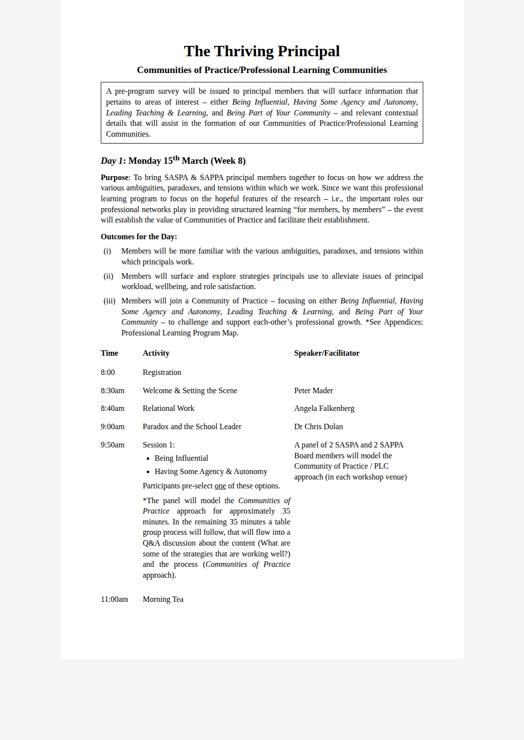The Thriving Principal
Communities of Practice/Professional Learning Communities
A pre-program survey will be issued to principal members that will surface information that pertains to areas of interest – either Being Influential, Having Some Agency and Autonomy, Leading Teaching & Learning, and Being Part of Your Community – and relevant contextual details that will assist in the formation of our Communities of Practice/Professional Learning Communities.
Day 1: Monday 15th March (Week 8)
Purpose: To bring SASPA & SAPPA principal members together to focus on how we address the various ambiguities, paradoxes, and tensions within which we work. Since we want this professional learning program to focus on the hopeful features of the research – i.e., the important roles our professional networks play in providing structured learning “for members, by members” – the event will establish the value of Communities of Practice and facilitate their establishment.
Outcomes for the Day:
(i) Members will be more familiar with the various ambiguities, paradoxes, and tensions within which principals work.
(ii) Members will surface and explore strategies principals use to alleviate issues of principal workload, wellbeing, and role satisfaction.
(iii) Members will join a Community of Practice – focusing on either Being Influential, Having Some Agency and Autonomy, Leading Teaching & Learning, and Being Part of Your Community – to challenge and support each-other’s professional growth. *See Appendices: Professional Learning Program Map.
| Time | Activity | Speaker/Facilitator |
| --- | --- | --- |
| 8:00 | Registration | |
| 8:30am | Welcome & Setting the Scene | Peter Mader |
| 8:40am | Relational Work | Angela Falkenberg |
| 9:00am | Paradox and the School Leader | Dr Chris Dolan |
| 9:50am | Session 1: Being Influential Having Some Agency & Autonomy Participants pre-select one of these options. *The panel will model the Communities of Practice approach for approximately 35 minutes. In the remaining 35 minutes a table group process will follow, that will flow into a Q&A discussion about the content (What are some of the strategies that are working well?) and the process ( Communities of Practice approach). | A panel of 2 SASPA and 2 SAPPA Board members will model the Community of Practice / PLC approach (in each workshop venue) |
| 11:00am | Morning Tea | |